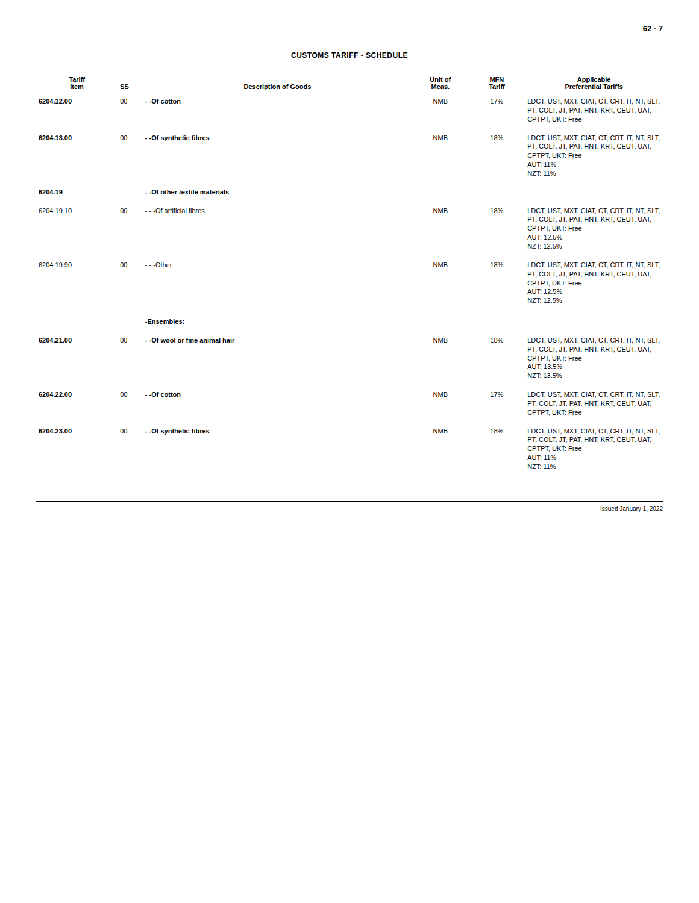62 - 7
CUSTOMS TARIFF - SCHEDULE
| Tariff Item | SS | Description of Goods | Unit of Meas. | MFN Tariff | Applicable Preferential Tariffs |
| --- | --- | --- | --- | --- | --- |
| 6204.12.00 | 00 | - -Of cotton | NMB | 17% | LDCT, UST, MXT, CIAT, CT, CRT, IT, NT, SLT, PT, COLT, JT, PAT, HNT, KRT, CEUT, UAT, CPTPT, UKT: Free |
| 6204.13.00 | 00 | - -Of synthetic fibres | NMB | 18% | LDCT, UST, MXT, CIAT, CT, CRT, IT, NT, SLT, PT, COLT, JT, PAT, HNT, KRT, CEUT, UAT, CPTPT, UKT: Free AUT: 11% NZT: 11% |
| 6204.19 | | - -Of other textile materials | | | |
| 6204.19.10 | 00 | - - -Of artificial fibres | NMB | 18% | LDCT, UST, MXT, CIAT, CT, CRT, IT, NT, SLT, PT, COLT, JT, PAT, HNT, KRT, CEUT, UAT, CPTPT, UKT: Free AUT: 12.5% NZT: 12.5% |
| 6204.19.90 | 00 | - - -Other | NMB | 18% | LDCT, UST, MXT, CIAT, CT, CRT, IT, NT, SLT, PT, COLT, JT, PAT, HNT, KRT, CEUT, UAT, CPTPT, UKT: Free AUT: 12.5% NZT: 12.5% |
| | | -Ensembles: | | | |
| 6204.21.00 | 00 | - -Of wool or fine animal hair | NMB | 18% | LDCT, UST, MXT, CIAT, CT, CRT, IT, NT, SLT, PT, COLT, JT, PAT, HNT, KRT, CEUT, UAT, CPTPT, UKT: Free AUT: 13.5% NZT: 13.5% |
| 6204.22.00 | 00 | - -Of cotton | NMB | 17% | LDCT, UST, MXT, CIAT, CT, CRT, IT, NT, SLT, PT, COLT, JT, PAT, HNT, KRT, CEUT, UAT, CPTPT, UKT: Free |
| 6204.23.00 | 00 | - -Of synthetic fibres | NMB | 18% | LDCT, UST, MXT, CIAT, CT, CRT, IT, NT, SLT, PT, COLT, JT, PAT, HNT, KRT, CEUT, UAT, CPTPT, UKT: Free AUT: 11% NZT: 11% |
Issued January 1, 2022